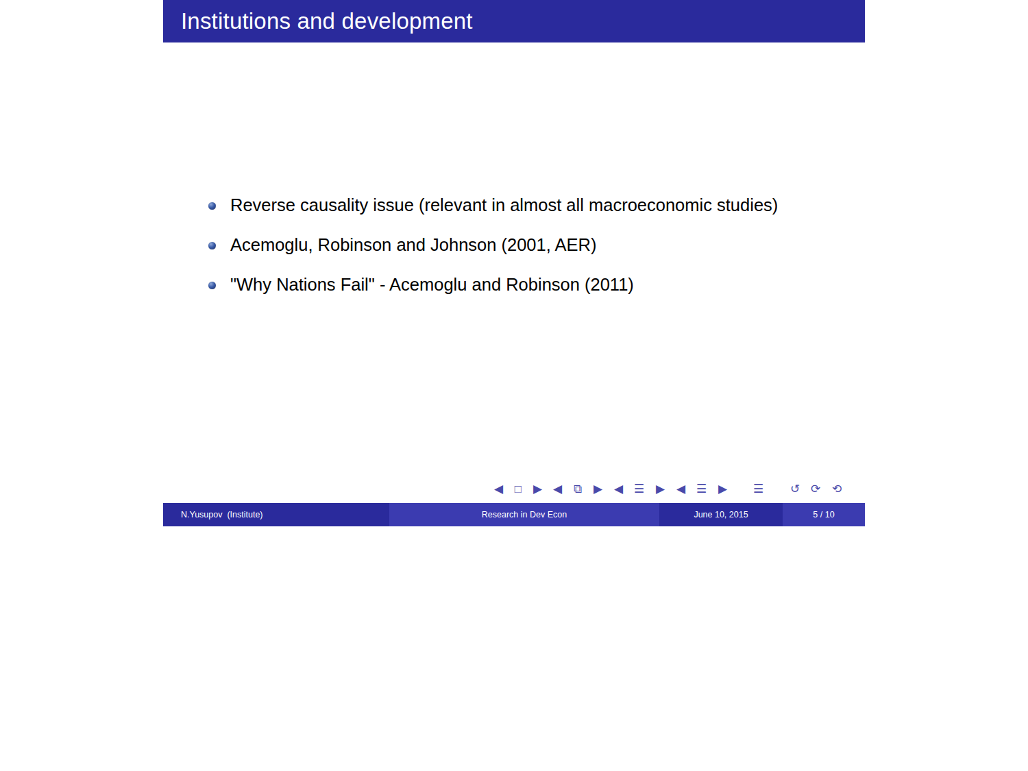Institutions and development
Reverse causality issue (relevant in almost all macroeconomic studies)
Acemoglu, Robinson and Johnson (2001, AER)
"Why Nations Fail" - Acemoglu and Robinson (2011)
◀ □ ▶ ◀ ⧉ ▶ ◀ ☰ ▶ ◀ ☰ ▶ ☰ ↺ ⟳ ⟲
N.Yusupov (Institute)
Research in Dev Econ
June 10, 2015
5 / 10